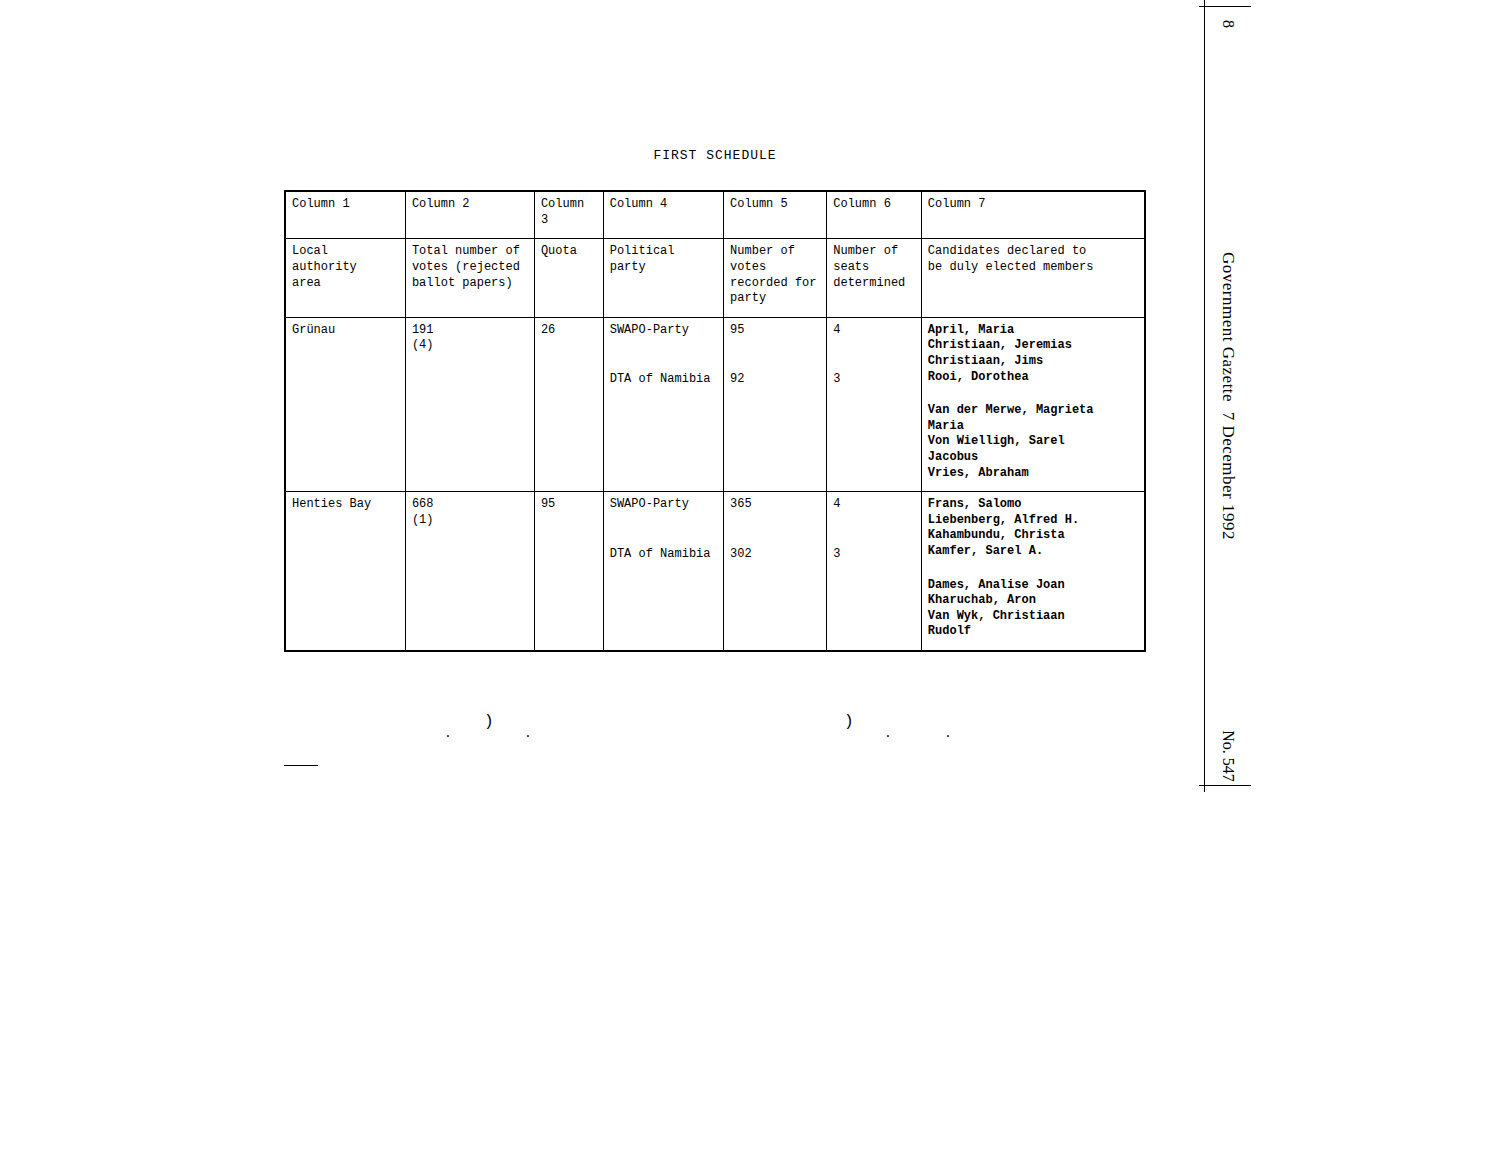8
Government Gazette 7 December 1992
No. 547
FIRST SCHEDULE
| Column 1 | Column 2 | Column 3 | Column 4 | Column 5 | Column 6 | Column 7 |
| --- | --- | --- | --- | --- | --- | --- |
| Local authority area | Total number of votes (rejected ballot papers) | Quota | Political party | Number of votes recorded for party | Number of seats determined | Candidates declared to be duly elected members |
| Grünau | 191 (4) | 26 | SWAPO-Party DTA of Namibia | 95 92 | 4 3 | April, Maria Christiaan, Jeremias Christiaan, Jims Rooi, Dorothea Van der Merwe, Magrieta Maria Von Wielligh, Sarel Jacobus Vries, Abraham |
| Henties Bay | 668 (1) | 95 | SWAPO-Party DTA of Namibia | 365 302 | 4 3 | Frans, Salomo Liebenberg, Alfred H. Kahambundu, Christa Kamfer, Sarel A. Dames, Analise Joan Kharuchab, Aron Van Wyk, Christiaan Rudolf |
. ) . ) . .